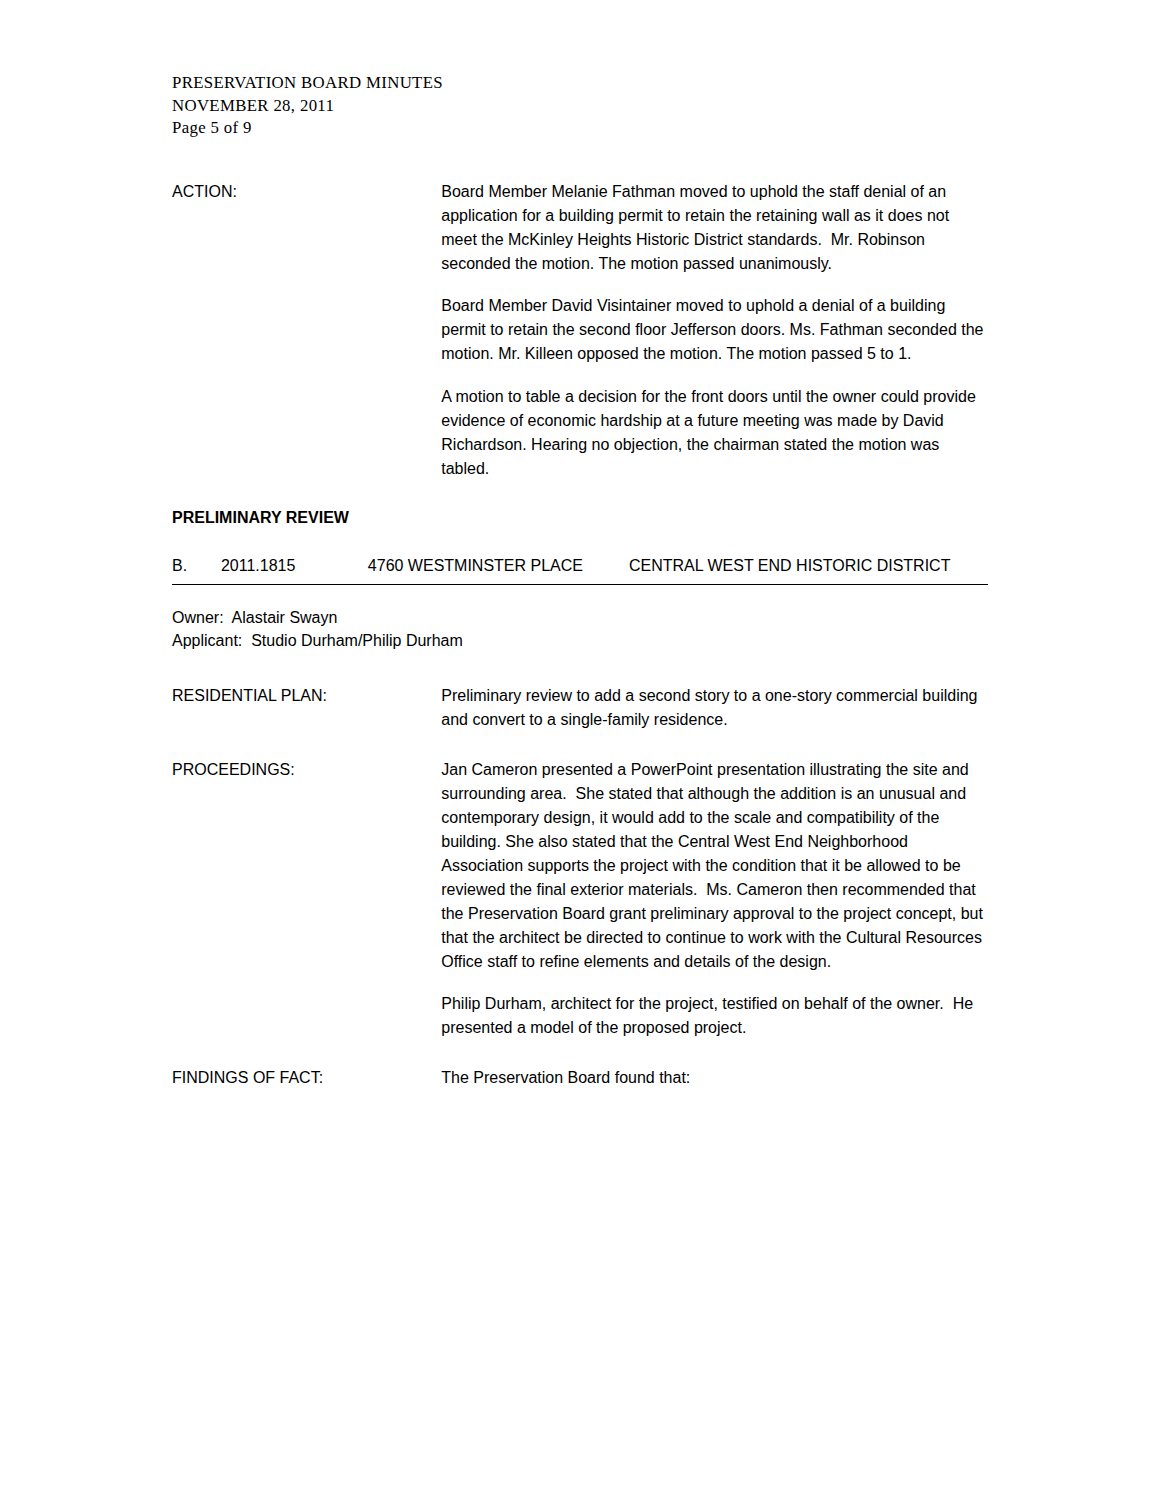PRESERVATION BOARD MINUTES
NOVEMBER 28, 2011
Page 5 of 9
ACTION:
Board Member Melanie Fathman moved to uphold the staff denial of an application for a building permit to retain the retaining wall as it does not meet the McKinley Heights Historic District standards. Mr. Robinson seconded the motion. The motion passed unanimously.
Board Member David Visintainer moved to uphold a denial of a building permit to retain the second floor Jefferson doors. Ms. Fathman seconded the motion. Mr. Killeen opposed the motion. The motion passed 5 to 1.
A motion to table a decision for the front doors until the owner could provide evidence of economic hardship at a future meeting was made by David Richardson. Hearing no objection, the chairman stated the motion was tabled.
PRELIMINARY REVIEW
B.
2011.1815
4760 WESTMINSTER PLACE
CENTRAL WEST END HISTORIC DISTRICT
Owner: Alastair Swayn
Applicant: Studio Durham/Philip Durham
RESIDENTIAL PLAN:
Preliminary review to add a second story to a one-story commercial building and convert to a single-family residence.
PROCEEDINGS:
Jan Cameron presented a PowerPoint presentation illustrating the site and surrounding area. She stated that although the addition is an unusual and contemporary design, it would add to the scale and compatibility of the building. She also stated that the Central West End Neighborhood Association supports the project with the condition that it be allowed to be reviewed the final exterior materials. Ms. Cameron then recommended that the Preservation Board grant preliminary approval to the project concept, but that the architect be directed to continue to work with the Cultural Resources Office staff to refine elements and details of the design.
Philip Durham, architect for the project, testified on behalf of the owner. He presented a model of the proposed project.
FINDINGS OF FACT:
The Preservation Board found that: